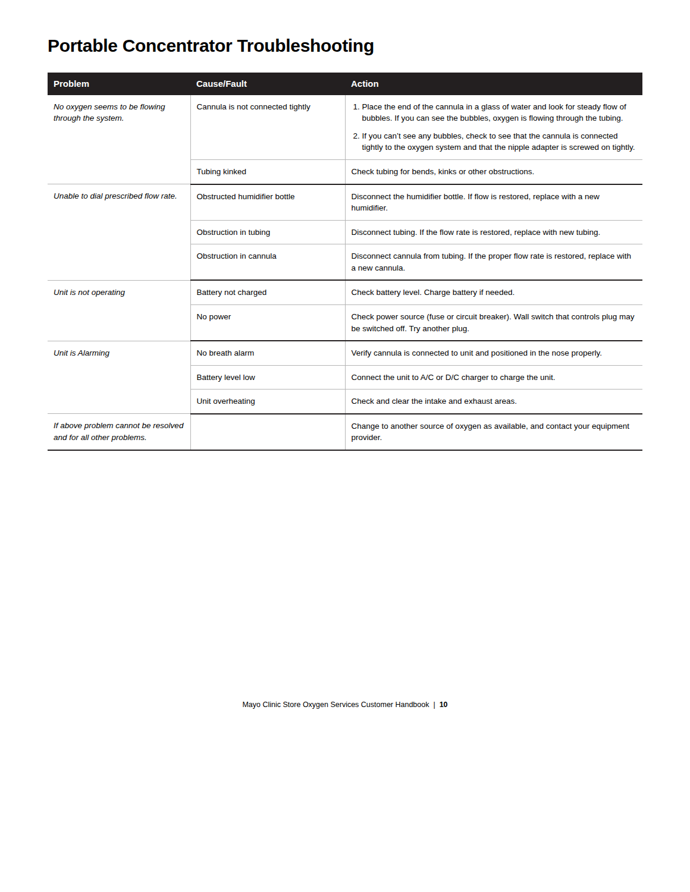Portable Concentrator Troubleshooting
| Problem | Cause/Fault | Action |
| --- | --- | --- |
| No oxygen seems to be flowing through the system. | Cannula is not connected tightly | Place the end of the cannula in a glass of water and look for steady flow of bubbles. If you can see the bubbles, oxygen is flowing through the tubing. If you can’t see any bubbles, check to see that the cannula is connected tightly to the oxygen system and that the nipple adapter is screwed on tightly. |
| Tubing kinked | Check tubing for bends, kinks or other obstructions. |
| Unable to dial prescribed flow rate. | Obstructed humidifier bottle | Disconnect the humidifier bottle. If flow is restored, replace with a new humidifier. |
| Obstruction in tubing | Disconnect tubing. If the flow rate is restored, replace with new tubing. |
| Obstruction in cannula | Disconnect cannula from tubing. If the proper flow rate is restored, replace with a new cannula. |
| Unit is not operating | Battery not charged | Check battery level. Charge battery if needed. |
| No power | Check power source (fuse or circuit breaker). Wall switch that controls plug may be switched off. Try another plug. |
| Unit is Alarming | No breath alarm | Verify cannula is connected to unit and positioned in the nose properly. |
| Battery level low | Connect the unit to A/C or D/C charger to charge the unit. |
| Unit overheating | Check and clear the intake and exhaust areas. |
| If above problem cannot be resolved and for all other problems. | | Change to another source of oxygen as available, and contact your equipment provider. |
Mayo Clinic Store Oxygen Services Customer Handbook | 10